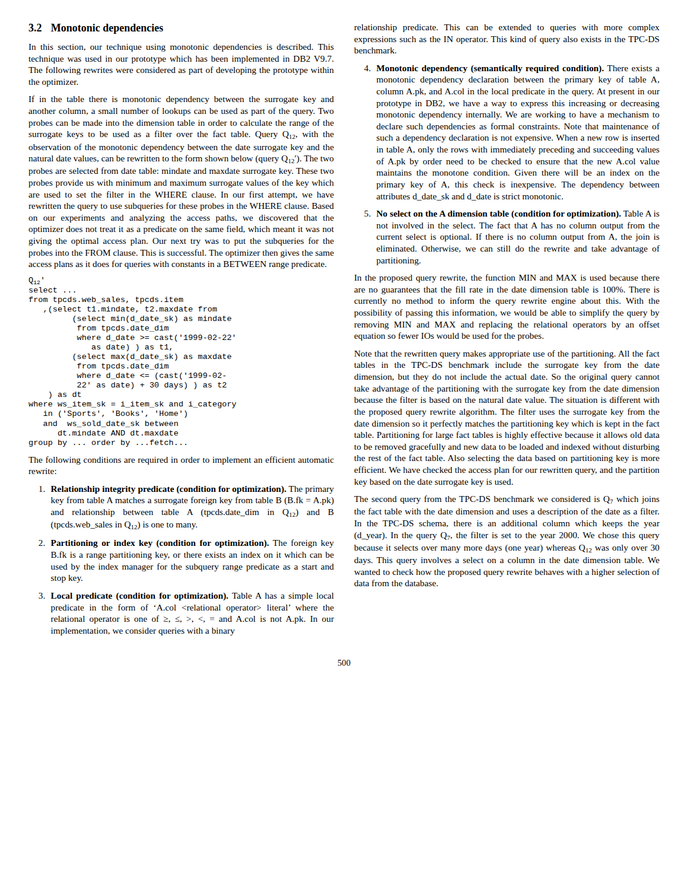3.2 Monotonic dependencies
In this section, our technique using monotonic dependencies is described. This technique was used in our prototype which has been implemented in DB2 V9.7. The following rewrites were considered as part of developing the prototype within the optimizer.
If in the table there is monotonic dependency between the surrogate key and another column, a small number of lookups can be used as part of the query. Two probes can be made into the dimension table in order to calculate the range of the surrogate keys to be used as a filter over the fact table. Query Q12, with the observation of the monotonic dependency between the date surrogate key and the natural date values, can be rewritten to the form shown below (query Q12′). The two probes are selected from date table: mindate and maxdate surrogate key. These two probes provide us with minimum and maximum surrogate values of the key which are used to set the filter in the WHERE clause. In our first attempt, we have rewritten the query to use subqueries for these probes in the WHERE clause. Based on our experiments and analyzing the access paths, we discovered that the optimizer does not treat it as a predicate on the same field, which meant it was not giving the optimal access plan. Our next try was to put the subqueries for the probes into the FROM clause. This is successful. The optimizer then gives the same access plans as it does for queries with constants in a BETWEEN range predicate.
Q12′
select ...
from tpcds.web_sales, tpcds.item
   ,(select t1.mindate, t2.maxdate from
         (select min(d_date_sk) as mindate
          from tpcds.date_dim
          where d_date >= cast('1999-02-22'
             as date) ) as t1,
         (select max(d_date_sk) as maxdate
          from tpcds.date_dim
          where d_date <= (cast('1999-02-
          22' as date) + 30 days) ) as t2
    ) as dt
where ws_item_sk = i_item_sk and i_category
   in ('Sports', 'Books', 'Home')
   and  ws_sold_date_sk between
      dt.mindate AND dt.maxdate
group by ... order by ...fetch...
The following conditions are required in order to implement an efficient automatic rewrite:
Relationship integrity predicate (condition for optimization). The primary key from table A matches a surrogate foreign key from table B (B.fk = A.pk) and relationship between table A (tpcds.date_dim in Q12) and B (tpcds.web_sales in Q12) is one to many.
Partitioning or index key (condition for optimization). The foreign key B.fk is a range partitioning key, or there exists an index on it which can be used by the index manager for the subquery range predicate as a start and stop key.
Local predicate (condition for optimization). Table A has a simple local predicate in the form of ‘A.col <relational operator> literal’ where the relational operator is one of ≥, ≤, >, <, = and A.col is not A.pk. In our implementation, we consider queries with a binary
relationship predicate. This can be extended to queries with more complex expressions such as the IN operator. This kind of query also exists in the TPC-DS benchmark.
Monotonic dependency (semantically required condition). There exists a monotonic dependency declaration between the primary key of table A, column A.pk, and A.col in the local predicate in the query. At present in our prototype in DB2, we have a way to express this increasing or decreasing monotonic dependency internally. We are working to have a mechanism to declare such dependencies as formal constraints. Note that maintenance of such a dependency declaration is not expensive. When a new row is inserted in table A, only the rows with immediately preceding and succeeding values of A.pk by order need to be checked to ensure that the new A.col value maintains the monotone condition. Given there will be an index on the primary key of A, this check is inexpensive. The dependency between attributes d_date_sk and d_date is strict monotonic.
No select on the A dimension table (condition for optimization). Table A is not involved in the select. The fact that A has no column output from the current select is optional. If there is no column output from A, the join is eliminated. Otherwise, we can still do the rewrite and take advantage of partitioning.
In the proposed query rewrite, the function MIN and MAX is used because there are no guarantees that the fill rate in the date dimension table is 100%. There is currently no method to inform the query rewrite engine about this. With the possibility of passing this information, we would be able to simplify the query by removing MIN and MAX and replacing the relational operators by an offset equation so fewer IOs would be used for the probes.
Note that the rewritten query makes appropriate use of the partitioning. All the fact tables in the TPC-DS benchmark include the surrogate key from the date dimension, but they do not include the actual date. So the original query cannot take advantage of the partitioning with the surrogate key from the date dimension because the filter is based on the natural date value. The situation is different with the proposed query rewrite algorithm. The filter uses the surrogate key from the date dimension so it perfectly matches the partitioning key which is kept in the fact table. Partitioning for large fact tables is highly effective because it allows old data to be removed gracefully and new data to be loaded and indexed without disturbing the rest of the fact table. Also selecting the data based on partitioning key is more efficient. We have checked the access plan for our rewritten query, and the partition key based on the date surrogate key is used.
The second query from the TPC-DS benchmark we considered is Q7 which joins the fact table with the date dimension and uses a description of the date as a filter. In the TPC-DS schema, there is an additional column which keeps the year (d_year). In the query Q7, the filter is set to the year 2000. We chose this query because it selects over many more days (one year) whereas Q12 was only over 30 days. This query involves a select on a column in the date dimension table. We wanted to check how the proposed query rewrite behaves with a higher selection of data from the database.
500